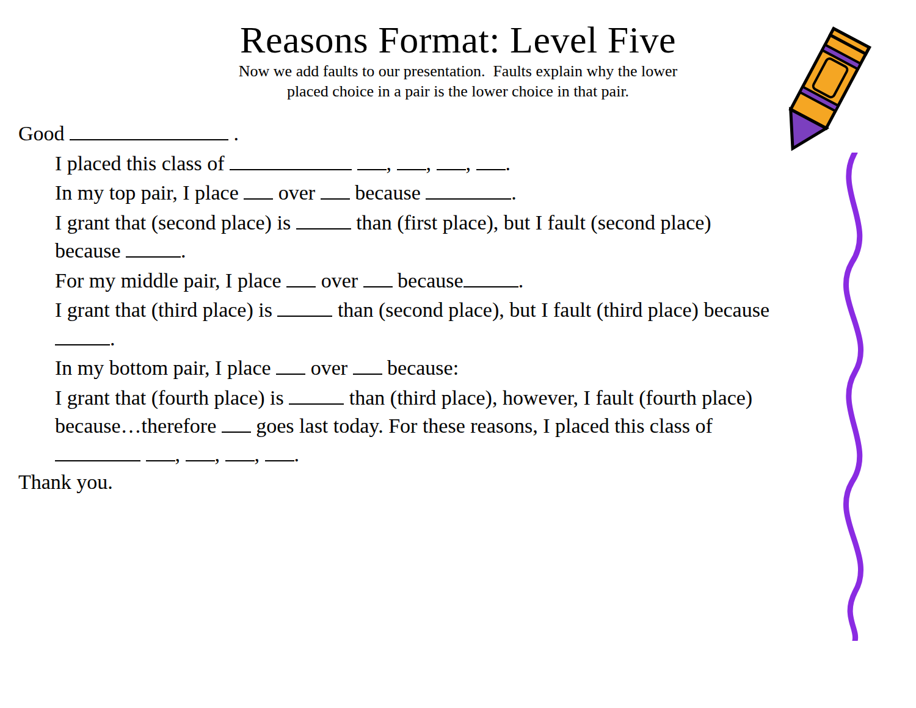Reasons Format: Level Five
Now we add faults to our presentation. Faults explain why the lower
placed choice in a pair is the lower choice in that pair.
Good .
I placed this class of , , , .
In my top pair, I place over because .
I grant that (second place) is than (first place), but I fault (second place) because .
For my middle pair, I place over because .
I grant that (third place) is than (second place), but I fault (third place) because .
In my bottom pair, I place over because:
I grant that (fourth place) is than (third place), however, I fault (fourth place) because…therefore goes last today. For these reasons, I placed this class of , , , .
Thank you.